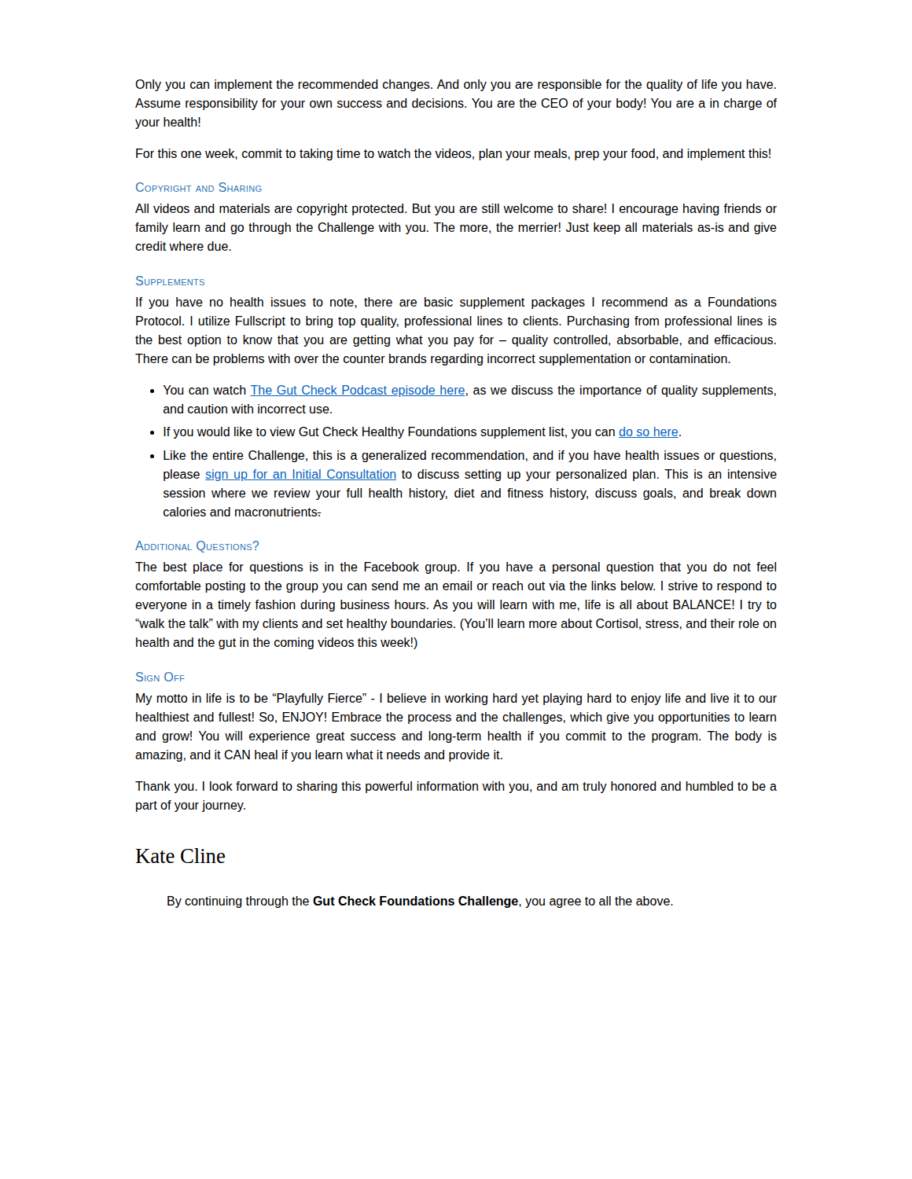Only you can implement the recommended changes. And only you are responsible for the quality of life you have. Assume responsibility for your own success and decisions. You are the CEO of your body! You are a in charge of your health!
For this one week, commit to taking time to watch the videos, plan your meals, prep your food, and implement this!
Copyright and Sharing
All videos and materials are copyright protected. But you are still welcome to share! I encourage having friends or family learn and go through the Challenge with you. The more, the merrier! Just keep all materials as-is and give credit where due.
Supplements
If you have no health issues to note, there are basic supplement packages I recommend as a Foundations Protocol. I utilize Fullscript to bring top quality, professional lines to clients. Purchasing from professional lines is the best option to know that you are getting what you pay for – quality controlled, absorbable, and efficacious. There can be problems with over the counter brands regarding incorrect supplementation or contamination.
You can watch The Gut Check Podcast episode here, as we discuss the importance of quality supplements, and caution with incorrect use.
If you would like to view Gut Check Healthy Foundations supplement list, you can do so here.
Like the entire Challenge, this is a generalized recommendation, and if you have health issues or questions, please sign up for an Initial Consultation to discuss setting up your personalized plan. This is an intensive session where we review your full health history, diet and fitness history, discuss goals, and break down calories and macronutrients.
Additional Questions?
The best place for questions is in the Facebook group. If you have a personal question that you do not feel comfortable posting to the group you can send me an email or reach out via the links below. I strive to respond to everyone in a timely fashion during business hours. As you will learn with me, life is all about BALANCE! I try to “walk the talk” with my clients and set healthy boundaries. (You’ll learn more about Cortisol, stress, and their role on health and the gut in the coming videos this week!)
Sign Off
My motto in life is to be “Playfully Fierce” - I believe in working hard yet playing hard to enjoy life and live it to our healthiest and fullest! So, ENJOY! Embrace the process and the challenges, which give you opportunities to learn and grow! You will experience great success and long-term health if you commit to the program. The body is amazing, and it CAN heal if you learn what it needs and provide it.
Thank you. I look forward to sharing this powerful information with you, and am truly honored and humbled to be a part of your journey.
Kate Cline
By continuing through the Gut Check Foundations Challenge, you agree to all the above.